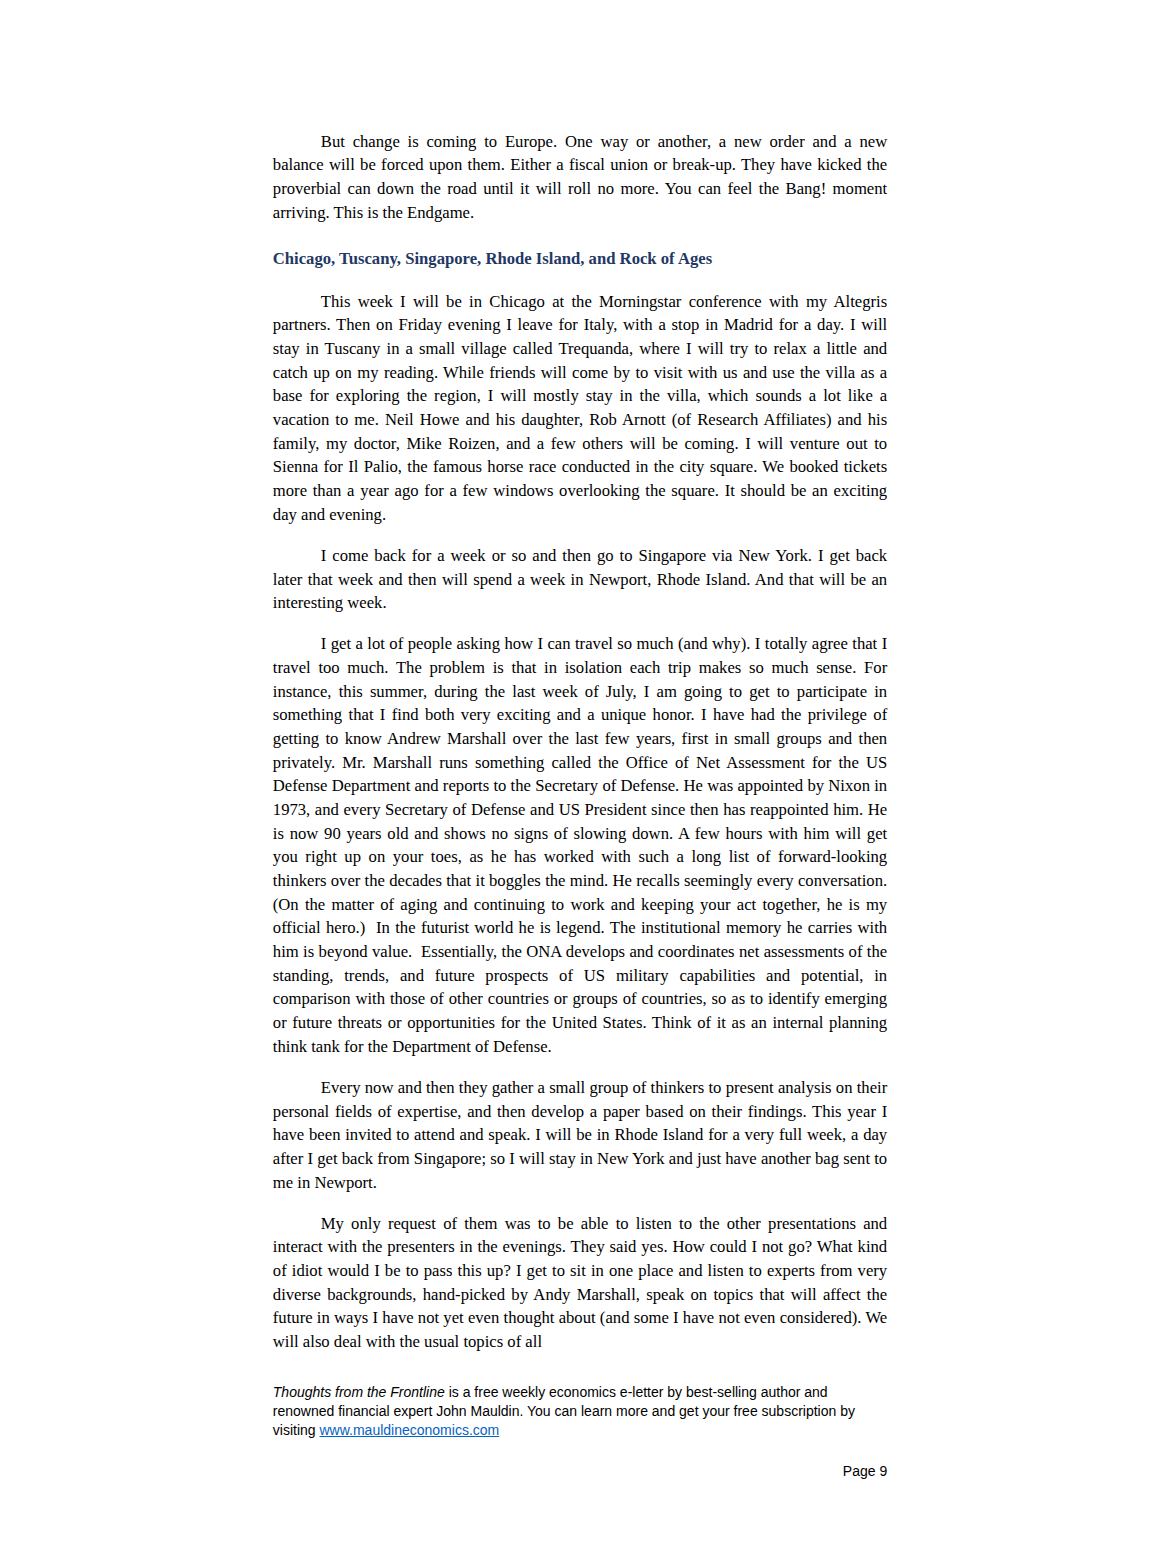But change is coming to Europe. One way or another, a new order and a new balance will be forced upon them. Either a fiscal union or break-up. They have kicked the proverbial can down the road until it will roll no more. You can feel the Bang! moment arriving. This is the Endgame.
Chicago, Tuscany, Singapore, Rhode Island, and Rock of Ages
This week I will be in Chicago at the Morningstar conference with my Altegris partners. Then on Friday evening I leave for Italy, with a stop in Madrid for a day. I will stay in Tuscany in a small village called Trequanda, where I will try to relax a little and catch up on my reading. While friends will come by to visit with us and use the villa as a base for exploring the region, I will mostly stay in the villa, which sounds a lot like a vacation to me. Neil Howe and his daughter, Rob Arnott (of Research Affiliates) and his family, my doctor, Mike Roizen, and a few others will be coming. I will venture out to Sienna for Il Palio, the famous horse race conducted in the city square. We booked tickets more than a year ago for a few windows overlooking the square. It should be an exciting day and evening.
I come back for a week or so and then go to Singapore via New York. I get back later that week and then will spend a week in Newport, Rhode Island. And that will be an interesting week.
I get a lot of people asking how I can travel so much (and why). I totally agree that I travel too much. The problem is that in isolation each trip makes so much sense. For instance, this summer, during the last week of July, I am going to get to participate in something that I find both very exciting and a unique honor. I have had the privilege of getting to know Andrew Marshall over the last few years, first in small groups and then privately. Mr. Marshall runs something called the Office of Net Assessment for the US Defense Department and reports to the Secretary of Defense. He was appointed by Nixon in 1973, and every Secretary of Defense and US President since then has reappointed him. He is now 90 years old and shows no signs of slowing down. A few hours with him will get you right up on your toes, as he has worked with such a long list of forward-looking thinkers over the decades that it boggles the mind. He recalls seemingly every conversation. (On the matter of aging and continuing to work and keeping your act together, he is my official hero.) In the futurist world he is legend. The institutional memory he carries with him is beyond value. Essentially, the ONA develops and coordinates net assessments of the standing, trends, and future prospects of US military capabilities and potential, in comparison with those of other countries or groups of countries, so as to identify emerging or future threats or opportunities for the United States. Think of it as an internal planning think tank for the Department of Defense.
Every now and then they gather a small group of thinkers to present analysis on their personal fields of expertise, and then develop a paper based on their findings. This year I have been invited to attend and speak. I will be in Rhode Island for a very full week, a day after I get back from Singapore; so I will stay in New York and just have another bag sent to me in Newport.
My only request of them was to be able to listen to the other presentations and interact with the presenters in the evenings. They said yes. How could I not go? What kind of idiot would I be to pass this up? I get to sit in one place and listen to experts from very diverse backgrounds, hand-picked by Andy Marshall, speak on topics that will affect the future in ways I have not yet even thought about (and some I have not even considered). We will also deal with the usual topics of all
Thoughts from the Frontline is a free weekly economics e-letter by best-selling author and renowned financial expert John Mauldin. You can learn more and get your free subscription by visiting www.mauldineconomics.com
Page 9